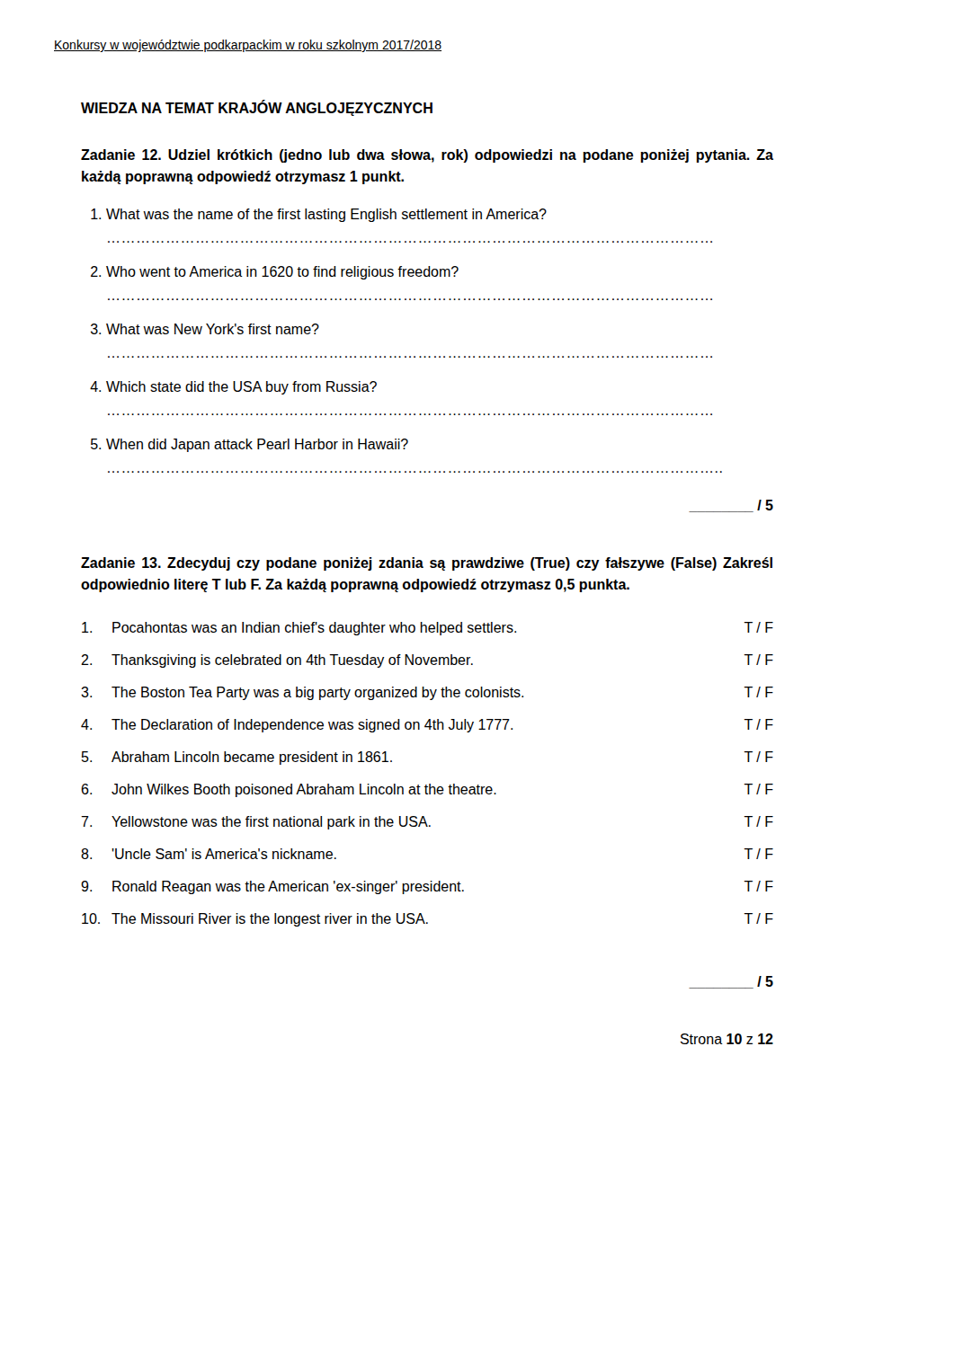Konkursy w województwie podkarpackim w roku szkolnym 2017/2018
WIEDZA NA TEMAT KRAJÓW ANGLOJĘZYCZNYCH
Zadanie 12. Udziel krótkich (jedno lub dwa słowa, rok) odpowiedzi na podane poniżej pytania. Za każdą poprawną odpowiedź otrzymasz 1 punkt.
What was the name of the first lasting English settlement in America? ……………………………………………………………………………………………………………
Who went to America in 1620 to find religious freedom? ……………………………………………………………………………………………………………
What was New York's first name? ……………………………………………………………………………………………………………
Which state did the USA buy from Russia? ……………………………………………………………………………………………………………
When did Japan attack Pearl Harbor in Hawaii? ……………………………………………………………………………………………………………..
________ / 5
Zadanie 13. Zdecyduj czy podane poniżej zdania są prawdziwe (True) czy fałszywe (False) Zakreśl odpowiednio literę T lub F. Za każdą poprawną odpowiedź otrzymasz 0,5 punkta.
| 1. | Pocahontas was an Indian chief's daughter who helped settlers. | T / F |
| 2. | Thanksgiving is celebrated on 4th Tuesday of November. | T / F |
| 3. | The Boston Tea Party was a big party organized by the colonists. | T / F |
| 4. | The Declaration of Independence was signed on 4th July 1777. | T / F |
| 5. | Abraham Lincoln became president in 1861. | T / F |
| 6. | John Wilkes Booth poisoned Abraham Lincoln at the theatre. | T / F |
| 7. | Yellowstone was the first national park in the USA. | T / F |
| 8. | 'Uncle Sam' is America's nickname. | T / F |
| 9. | Ronald Reagan was the American 'ex-singer' president. | T / F |
| 10. | The Missouri River is the longest river in the USA. | T / F |
________ / 5
Strona 10 z 12